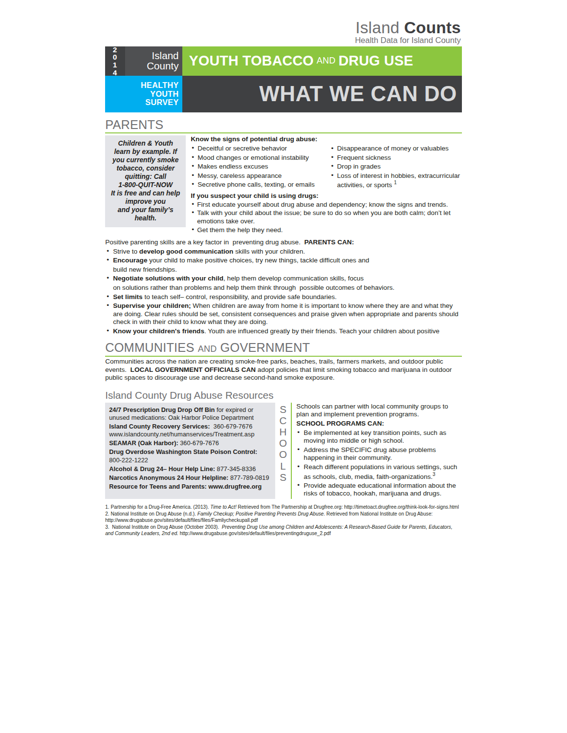Island Counts
Health Data for Island County
2014
Island County
YOUTH TOBACCO AND DRUG USE
HEALTHY YOUTH SURVEY
WHAT WE CAN DO
PARENTS
Children & Youth learn by example. If you currently smoke tobacco, consider quitting: Call
1-800-QUIT-NOW
It is free and can help improve you
and your family’s health.
Know the signs of potential drug abuse:
Deceitful or secretive behavior
Mood changes or emotional instability
Makes endless excuses
Messy, careless appearance
Secretive phone calls, texting, or emails
Disappearance of money or valuables
Frequent sickness
Drop in grades
Loss of interest in hobbies, extracurricular activities, or sports 1
If you suspect your child is using drugs:
First educate yourself about drug abuse and dependency; know the signs and trends.
Talk with your child about the issue; be sure to do so when you are both calm; don’t let emotions take over.
Get them the help they need.
Positive parenting skills are a key factor in preventing drug abuse. PARENTS CAN:
Strive to develop good communication skills with your children.
Encourage your child to make positive choices, try new things, tackle difficult ones and
build new friendships.
Negotiate solutions with your child, help them develop communication skills, focus
on solutions rather than problems and help them think through possible outcomes of behaviors.
Set limits to teach self– control, responsibility, and provide safe boundaries.
Supervise your children; When children are away from home it is important to know where they are and what they are doing. Clear rules should be set, consistent consequences and praise given when appropriate and parents should check in with their child to know what they are doing.
Know your children's friends. Youth are influenced greatly by their friends. Teach your children about positive
COMMUNITIES AND GOVERNMENT
Communities across the nation are creating smoke-free parks, beaches, trails, farmers markets, and outdoor public events. LOCAL GOVERNMENT OFFICIALS CAN adopt policies that limit smoking tobacco and marijuana in outdoor public spaces to discourage use and decrease second-hand smoke exposure.
Island County Drug Abuse Resources
24/7 Prescription Drug Drop Off Bin for expired or unused medications: Oak Harbor Police Department
Island County Recovery Services: 360-679-7676
www.islandcounty.net/humanservices/Treatment.asp
SEAMAR (Oak Harbor): 360-679-7676
Drug Overdose Washington State Poison Control:
800-222-1222
Alcohol & Drug 24– Hour Help Line: 877-345-8336
Narcotics Anonymous 24 Hour Helpline: 877-789-0819
Resource for Teens and Parents: www.drugfree.org
SCHOOLS
Schools can partner with local community groups to plan and implement prevention programs.
SCHOOL PROGRAMS CAN:
Be implemented at key transition points, such as moving into middle or high school.
Address the SPECIFIC drug abuse problems happening in their community.
Reach different populations in various settings, such as schools, club, media, faith-organizations.3
Provide adequate educational information about the risks of tobacco, hookah, marijuana and drugs.
1. Partnership for a Drug-Free America. (2013). Time to Act! Retrieved from The Partnership at Drugfree.org: http://timetoact.drugfree.org/think-look-for-signs.html
2. National Institute on Drug Abuse (n.d.). Family Checkup; Positive Parenting Prevents Drug Abuse. Retrieved from National Institute on Drug Abuse: http://www.drugabuse.gov/sites/default/files/files/Famliycheckupall.pdf
3. National Institute on Drug Abuse (October 2003). Preventing Drug Use among Children and Adolescents: A Research-Based Guide for Parents, Educators, and Community Leaders, 2nd ed. http://www.drugabuse.gov/sites/default/files/preventingdruguse_2.pdf